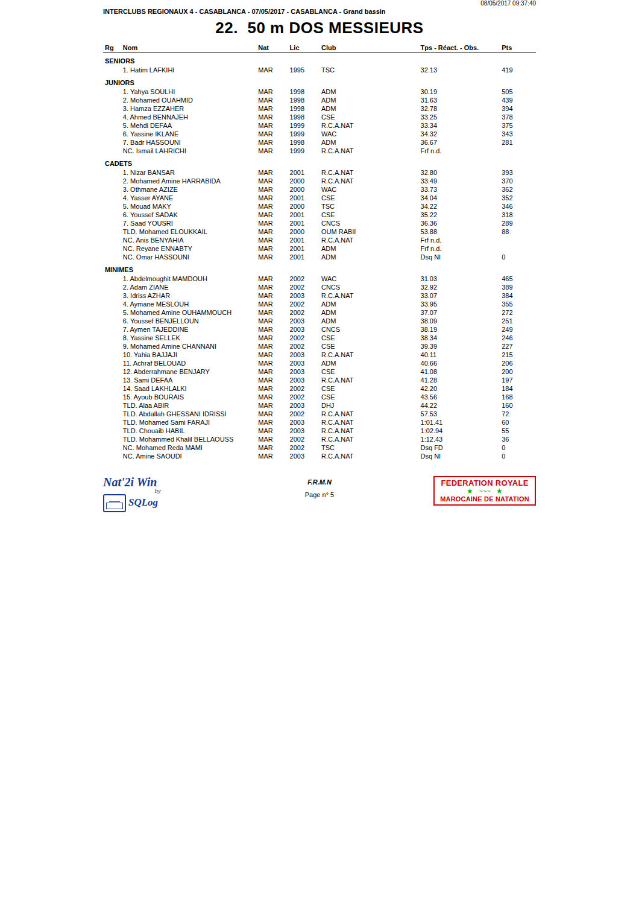08/05/2017 09:37:40
INTERCLUBS REGIONAUX 4 - CASABLANCA - 07/05/2017 - CASABLANCA - Grand bassin
22. 50 m DOS MESSIEURS
| Rg | Nom | Nat | Lic | Club | Tps - Réact. - Obs. | Pts |
| --- | --- | --- | --- | --- | --- | --- |
| SENIORS |
| | 1. Hatim LAFKIHI | MAR | 1995 | TSC | 32.13 | 419 |
| JUNIORS |
| | 1. Yahya SOULHI | MAR | 1998 | ADM | 30.19 | 505 |
| | 2. Mohamed OUAHMID | MAR | 1998 | ADM | 31.63 | 439 |
| | 3. Hamza EZZAHER | MAR | 1998 | ADM | 32.78 | 394 |
| | 4. Ahmed BENNAJEH | MAR | 1998 | CSE | 33.25 | 378 |
| | 5. Mehdi DEFAA | MAR | 1999 | R.C.A.NAT | 33.34 | 375 |
| | 6. Yassine IKLANE | MAR | 1999 | WAC | 34.32 | 343 |
| | 7. Badr HASSOUNI | MAR | 1998 | ADM | 36.67 | 281 |
| | NC. Ismail LAHRICHI | MAR | 1999 | R.C.A.NAT | Frf n.d. | |
| CADETS |
| | 1. Nizar BANSAR | MAR | 2001 | R.C.A.NAT | 32.80 | 393 |
| | 2. Mohamed Amine HARRABIDA | MAR | 2000 | R.C.A.NAT | 33.49 | 370 |
| | 3. Othmane AZIZE | MAR | 2000 | WAC | 33.73 | 362 |
| | 4. Yasser AYANE | MAR | 2001 | CSE | 34.04 | 352 |
| | 5. Mouad MAKY | MAR | 2000 | TSC | 34.22 | 346 |
| | 6. Youssef SADAK | MAR | 2001 | CSE | 35.22 | 318 |
| | 7. Saad YOUSRI | MAR | 2001 | CNCS | 36.36 | 289 |
| | TLD. Mohamed ELOUKKAIL | MAR | 2000 | OUM RABII | 53.88 | 88 |
| | NC. Anis BENYAHIA | MAR | 2001 | R.C.A.NAT | Frf n.d. | |
| | NC. Reyane ENNABTY | MAR | 2001 | ADM | Frf n.d. | |
| | NC. Omar HASSOUNI | MAR | 2001 | ADM | Dsq NI | 0 |
| MINIMES |
| | 1. Abdelmoughit MAMDOUH | MAR | 2002 | WAC | 31.03 | 465 |
| | 2. Adam ZIANE | MAR | 2002 | CNCS | 32.92 | 389 |
| | 3. Idriss AZHAR | MAR | 2003 | R.C.A.NAT | 33.07 | 384 |
| | 4. Aymane MESLOUH | MAR | 2002 | ADM | 33.95 | 355 |
| | 5. Mohamed Amine OUHAMMOUCH | MAR | 2002 | ADM | 37.07 | 272 |
| | 6. Youssef BENJELLOUN | MAR | 2003 | ADM | 38.09 | 251 |
| | 7. Aymen TAJEDDINE | MAR | 2003 | CNCS | 38.19 | 249 |
| | 8. Yassine SELLEK | MAR | 2002 | CSE | 38.34 | 246 |
| | 9. Mohamed Amine CHANNANI | MAR | 2002 | CSE | 39.39 | 227 |
| | 10. Yahia BAJJAJI | MAR | 2003 | R.C.A.NAT | 40.11 | 215 |
| | 11. Achraf BELOUAD | MAR | 2003 | ADM | 40.66 | 206 |
| | 12. Abderrahmane BENJARY | MAR | 2003 | CSE | 41.08 | 200 |
| | 13. Sami DEFAA | MAR | 2003 | R.C.A.NAT | 41.28 | 197 |
| | 14. Saad LAKHLALKI | MAR | 2002 | CSE | 42.20 | 184 |
| | 15. Ayoub BOURAIS | MAR | 2002 | CSE | 43.56 | 168 |
| | TLD. Alaa ABIR | MAR | 2003 | DHJ | 44.22 | 160 |
| | TLD. Abdallah GHESSANI IDRISSI | MAR | 2002 | R.C.A.NAT | 57.53 | 72 |
| | TLD. Mohamed Sami FARAJI | MAR | 2003 | R.C.A.NAT | 1:01.41 | 60 |
| | TLD. Chouaib HABIL | MAR | 2003 | R.C.A.NAT | 1:02.94 | 55 |
| | TLD. Mohammed Khalil BELLAOUSS | MAR | 2002 | R.C.A.NAT | 1:12.43 | 36 |
| | NC. Mohamed Reda MAMI | MAR | 2002 | TSC | Dsq FD | 0 |
| | NC. Amine SAOUDI | MAR | 2003 | R.C.A.NAT | Dsq NI | 0 |
Nat'2i Win
by
SQLog
F.R.M.N
Page n° 5
FEDERATION ROYALE
★ ~~~ ★
MAROCAINE DE NATATION